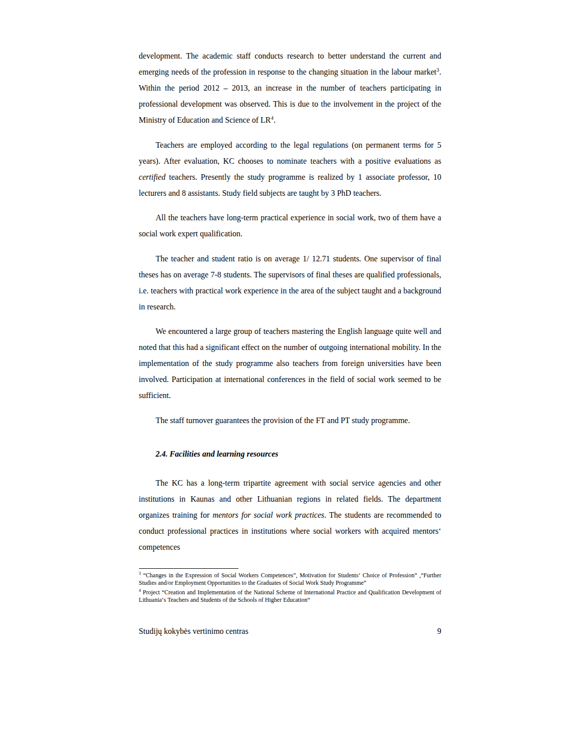development. The academic staff conducts research to better understand the current and emerging needs of the profession in response to the changing situation in the labour market3. Within the period 2012 – 2013, an increase in the number of teachers participating in professional development was observed. This is due to the involvement in the project of the Ministry of Education and Science of LR4.
Teachers are employed according to the legal regulations (on permanent terms for 5 years). After evaluation, KC chooses to nominate teachers with a positive evaluations as certified teachers. Presently the study programme is realized by 1 associate professor, 10 lecturers and 8 assistants. Study field subjects are taught by 3 PhD teachers.
All the teachers have long-term practical experience in social work, two of them have a social work expert qualification.
The teacher and student ratio is on average 1/ 12.71 students. One supervisor of final theses has on average 7-8 students. The supervisors of final theses are qualified professionals, i.e. teachers with practical work experience in the area of the subject taught and a background in research.
We encountered a large group of teachers mastering the English language quite well and noted that this had a significant effect on the number of outgoing international mobility. In the implementation of the study programme also teachers from foreign universities have been involved. Participation at international conferences in the field of social work seemed to be sufficient.
The staff turnover guarantees the provision of the FT and PT study programme.
2.4. Facilities and learning resources
The KC has a long-term tripartite agreement with social service agencies and other institutions in Kaunas and other Lithuanian regions in related fields. The department organizes training for mentors for social work practices. The students are recommended to conduct professional practices in institutions where social workers with acquired mentors‘ competences
3 “Changes in the Expression of Social Workers Competences”, Motivation for Students‘ Choice of Profession” ,“Further Studies and/or Employment Opportunities to the Graduates of Social Work Study Programme”
4 Project “Creation and Implementation of the National Scheme of International Practice and Qualification Development of Lithuania‘s Teachers and Students of the Schools of Higher Education“
Studijų kokybės vertinimo centras
9